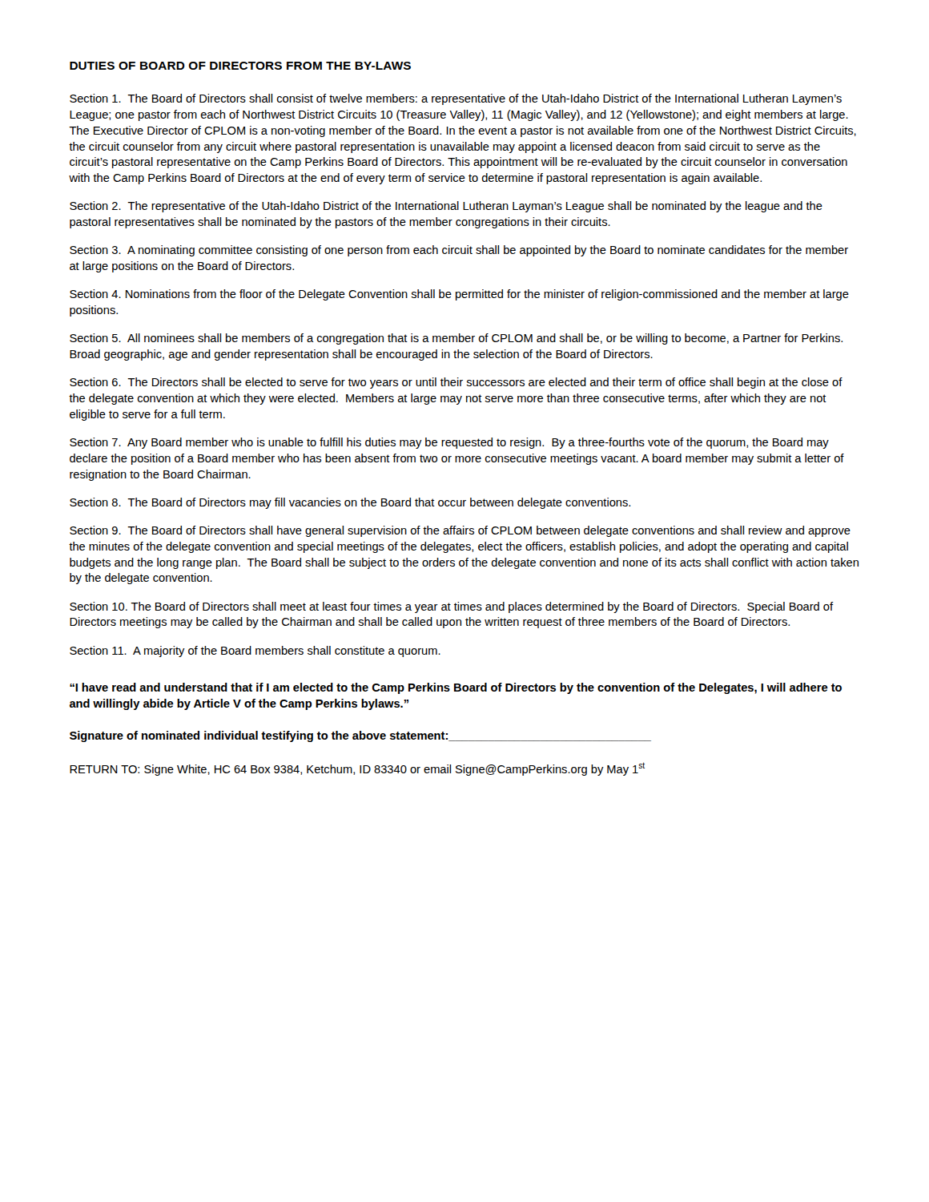DUTIES OF BOARD OF DIRECTORS FROM THE BY-LAWS
Section 1. The Board of Directors shall consist of twelve members: a representative of the Utah-Idaho District of the International Lutheran Laymen’s League; one pastor from each of Northwest District Circuits 10 (Treasure Valley), 11 (Magic Valley), and 12 (Yellowstone); and eight members at large. The Executive Director of CPLOM is a non-voting member of the Board. In the event a pastor is not available from one of the Northwest District Circuits, the circuit counselor from any circuit where pastoral representation is unavailable may appoint a licensed deacon from said circuit to serve as the circuit’s pastoral representative on the Camp Perkins Board of Directors. This appointment will be re-evaluated by the circuit counselor in conversation with the Camp Perkins Board of Directors at the end of every term of service to determine if pastoral representation is again available.
Section 2. The representative of the Utah-Idaho District of the International Lutheran Layman’s League shall be nominated by the league and the pastoral representatives shall be nominated by the pastors of the member congregations in their circuits.
Section 3. A nominating committee consisting of one person from each circuit shall be appointed by the Board to nominate candidates for the member at large positions on the Board of Directors.
Section 4. Nominations from the floor of the Delegate Convention shall be permitted for the minister of religion-commissioned and the member at large positions.
Section 5. All nominees shall be members of a congregation that is a member of CPLOM and shall be, or be willing to become, a Partner for Perkins. Broad geographic, age and gender representation shall be encouraged in the selection of the Board of Directors.
Section 6. The Directors shall be elected to serve for two years or until their successors are elected and their term of office shall begin at the close of the delegate convention at which they were elected. Members at large may not serve more than three consecutive terms, after which they are not eligible to serve for a full term.
Section 7. Any Board member who is unable to fulfill his duties may be requested to resign. By a three-fourths vote of the quorum, the Board may declare the position of a Board member who has been absent from two or more consecutive meetings vacant. A board member may submit a letter of resignation to the Board Chairman.
Section 8. The Board of Directors may fill vacancies on the Board that occur between delegate conventions.
Section 9. The Board of Directors shall have general supervision of the affairs of CPLOM between delegate conventions and shall review and approve the minutes of the delegate convention and special meetings of the delegates, elect the officers, establish policies, and adopt the operating and capital budgets and the long range plan. The Board shall be subject to the orders of the delegate convention and none of its acts shall conflict with action taken by the delegate convention.
Section 10. The Board of Directors shall meet at least four times a year at times and places determined by the Board of Directors. Special Board of Directors meetings may be called by the Chairman and shall be called upon the written request of three members of the Board of Directors.
Section 11. A majority of the Board members shall constitute a quorum.
“I have read and understand that if I am elected to the Camp Perkins Board of Directors by the convention of the Delegates, I will adhere to and willingly abide by Article V of the Camp Perkins bylaws.”
Signature of nominated individual testifying to the above statement:_______________________________
RETURN TO: Signe White, HC 64 Box 9384, Ketchum, ID 83340 or email Signe@CampPerkins.org by May 1st